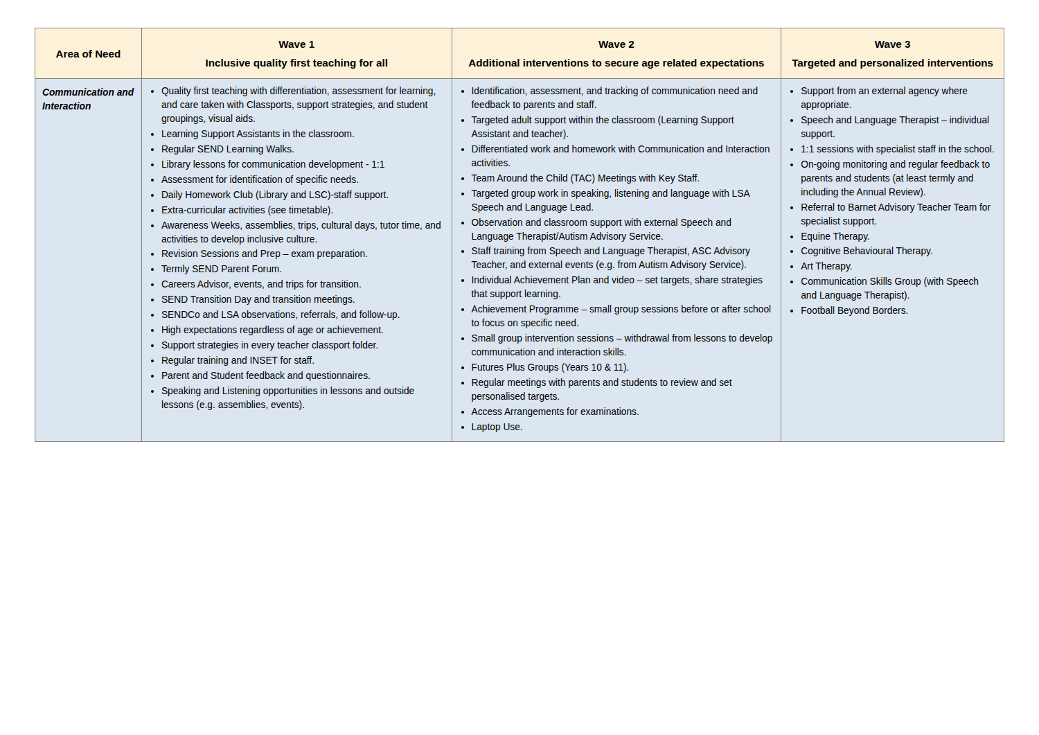| Area of Need | Wave 1 Inclusive quality first teaching for all | Wave 2 Additional interventions to secure age related expectations | Wave 3 Targeted and personalized interventions |
| --- | --- | --- | --- |
| Communication and Interaction | Quality first teaching with differentiation, assessment for learning, and care taken with Classports, support strategies, and student groupings, visual aids. Learning Support Assistants in the classroom. Regular SEND Learning Walks. Library lessons for communication development - 1:1 Assessment for identification of specific needs. Daily Homework Club (Library and LSC)-staff support. Extra-curricular activities (see timetable). Awareness Weeks, assemblies, trips, cultural days, tutor time, and activities to develop inclusive culture. Revision Sessions and Prep – exam preparation. Termly SEND Parent Forum. Careers Advisor, events, and trips for transition. SEND Transition Day and transition meetings. SENDCo and LSA observations, referrals, and follow-up. High expectations regardless of age or achievement. Support strategies in every teacher classport folder. Regular training and INSET for staff. Parent and Student feedback and questionnaires. Speaking and Listening opportunities in lessons and outside lessons (e.g. assemblies, events). | Identification, assessment, and tracking of communication need and feedback to parents and staff. Targeted adult support within the classroom (Learning Support Assistant and teacher). Differentiated work and homework with Communication and Interaction activities. Team Around the Child (TAC) Meetings with Key Staff. Targeted group work in speaking, listening and language with LSA Speech and Language Lead. Observation and classroom support with external Speech and Language Therapist/Autism Advisory Service. Staff training from Speech and Language Therapist, ASC Advisory Teacher, and external events (e.g. from Autism Advisory Service). Individual Achievement Plan and video – set targets, share strategies that support learning. Achievement Programme – small group sessions before or after school to focus on specific need. Small group intervention sessions – withdrawal from lessons to develop communication and interaction skills. Futures Plus Groups (Years 10 & 11). Regular meetings with parents and students to review and set personalised targets. Access Arrangements for examinations. Laptop Use. | Support from an external agency where appropriate. Speech and Language Therapist – individual support. 1:1 sessions with specialist staff in the school. On-going monitoring and regular feedback to parents and students (at least termly and including the Annual Review). Referral to Barnet Advisory Teacher Team for specialist support. Equine Therapy. Cognitive Behavioural Therapy. Art Therapy. Communication Skills Group (with Speech and Language Therapist). Football Beyond Borders. |